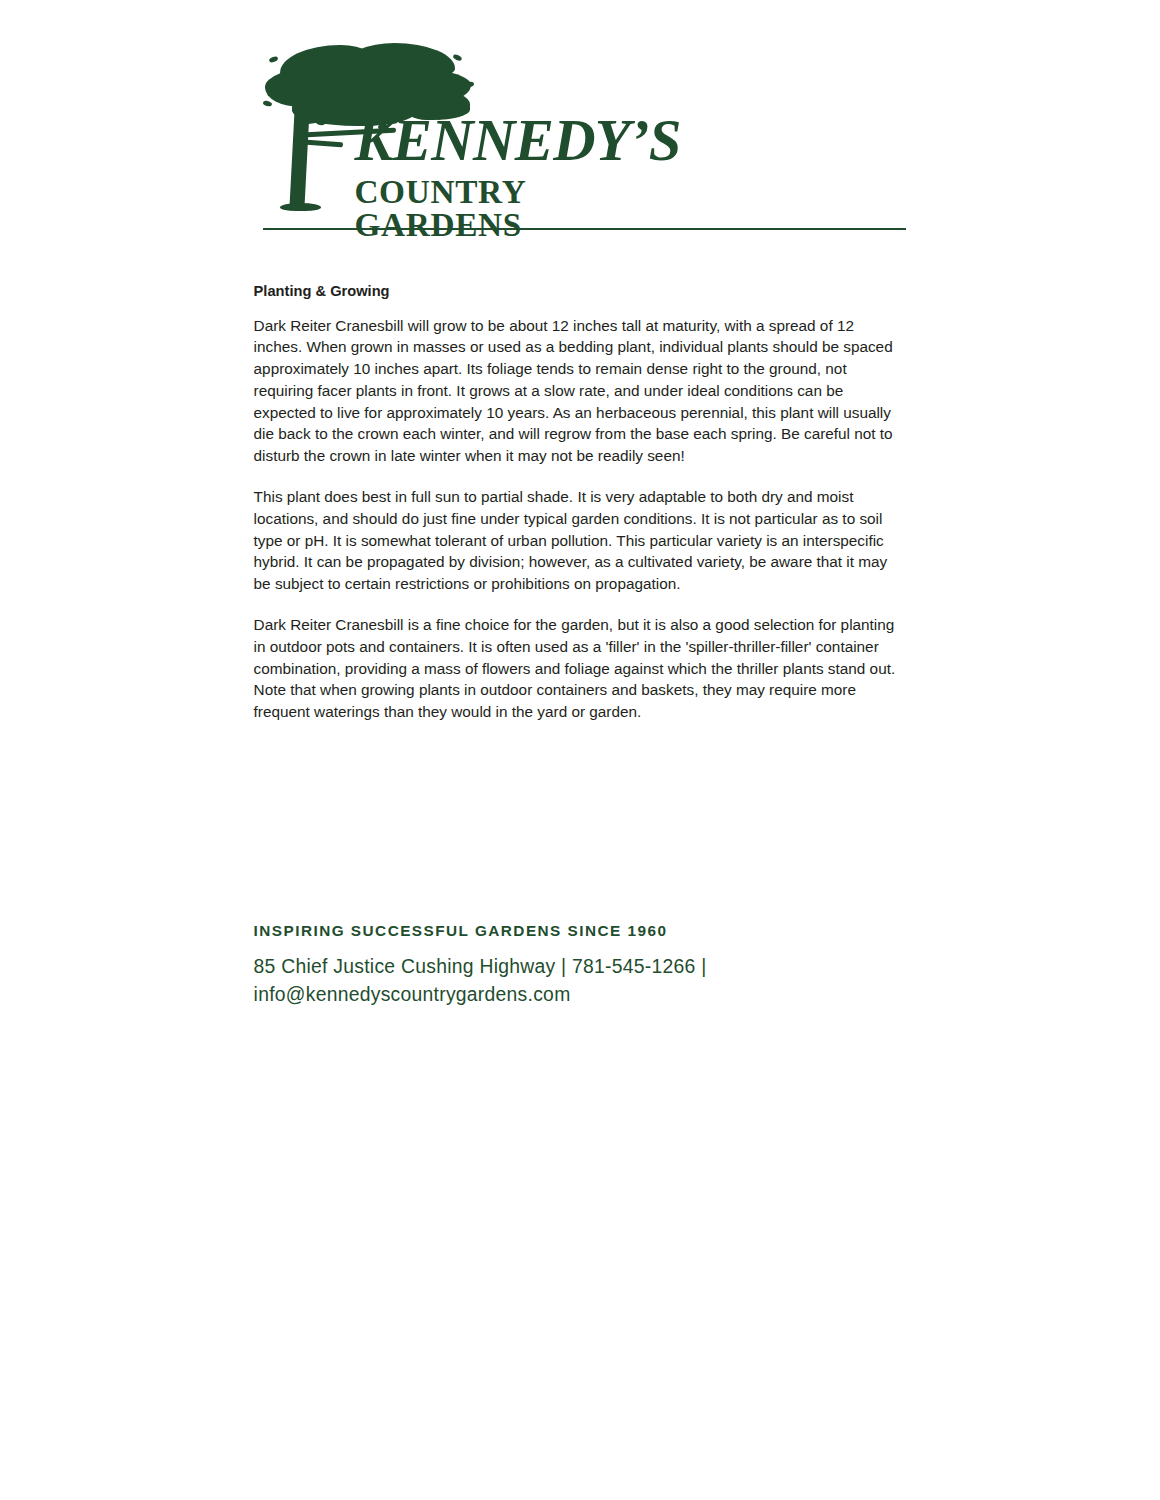KENNEDY’S COUNTRY GARDENS
Planting & Growing
Dark Reiter Cranesbill will grow to be about 12 inches tall at maturity, with a spread of 12 inches. When grown in masses or used as a bedding plant, individual plants should be spaced approximately 10 inches apart. Its foliage tends to remain dense right to the ground, not requiring facer plants in front. It grows at a slow rate, and under ideal conditions can be expected to live for approximately 10 years. As an herbaceous perennial, this plant will usually die back to the crown each winter, and will regrow from the base each spring. Be careful not to disturb the crown in late winter when it may not be readily seen!
This plant does best in full sun to partial shade. It is very adaptable to both dry and moist locations, and should do just fine under typical garden conditions. It is not particular as to soil type or pH. It is somewhat tolerant of urban pollution. This particular variety is an interspecific hybrid. It can be propagated by division; however, as a cultivated variety, be aware that it may be subject to certain restrictions or prohibitions on propagation.
Dark Reiter Cranesbill is a fine choice for the garden, but it is also a good selection for planting in outdoor pots and containers. It is often used as a 'filler' in the 'spiller-thriller-filler' container combination, providing a mass of flowers and foliage against which the thriller plants stand out. Note that when growing plants in outdoor containers and baskets, they may require more frequent waterings than they would in the yard or garden.
INSPIRING SUCCESSFUL GARDENS SINCE 1960
85 Chief Justice Cushing Highway | 781-545-1266 | info@kennedyscountrygardens.com